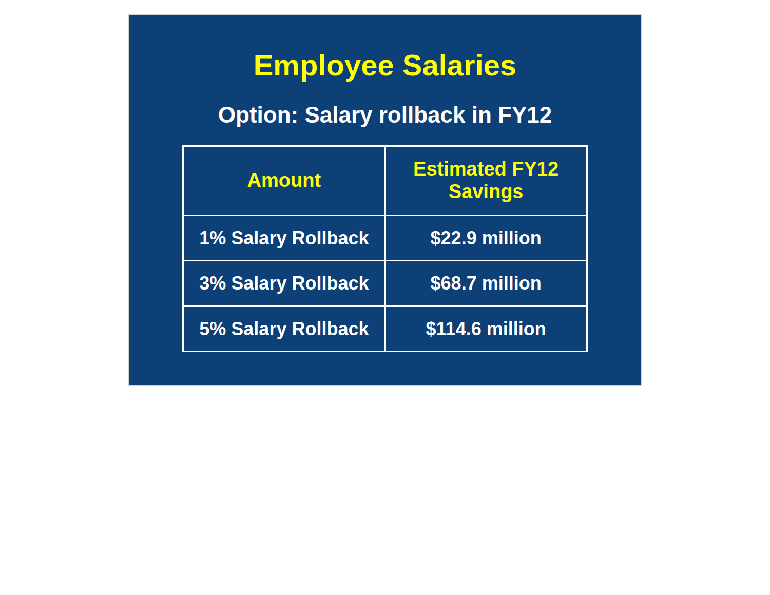Employee Salaries
Option: Salary rollback in FY12
| Amount | Estimated FY12 Savings |
| --- | --- |
| 1% Salary Rollback | $22.9 million |
| 3% Salary Rollback | $68.7 million |
| 5% Salary Rollback | $114.6 million |